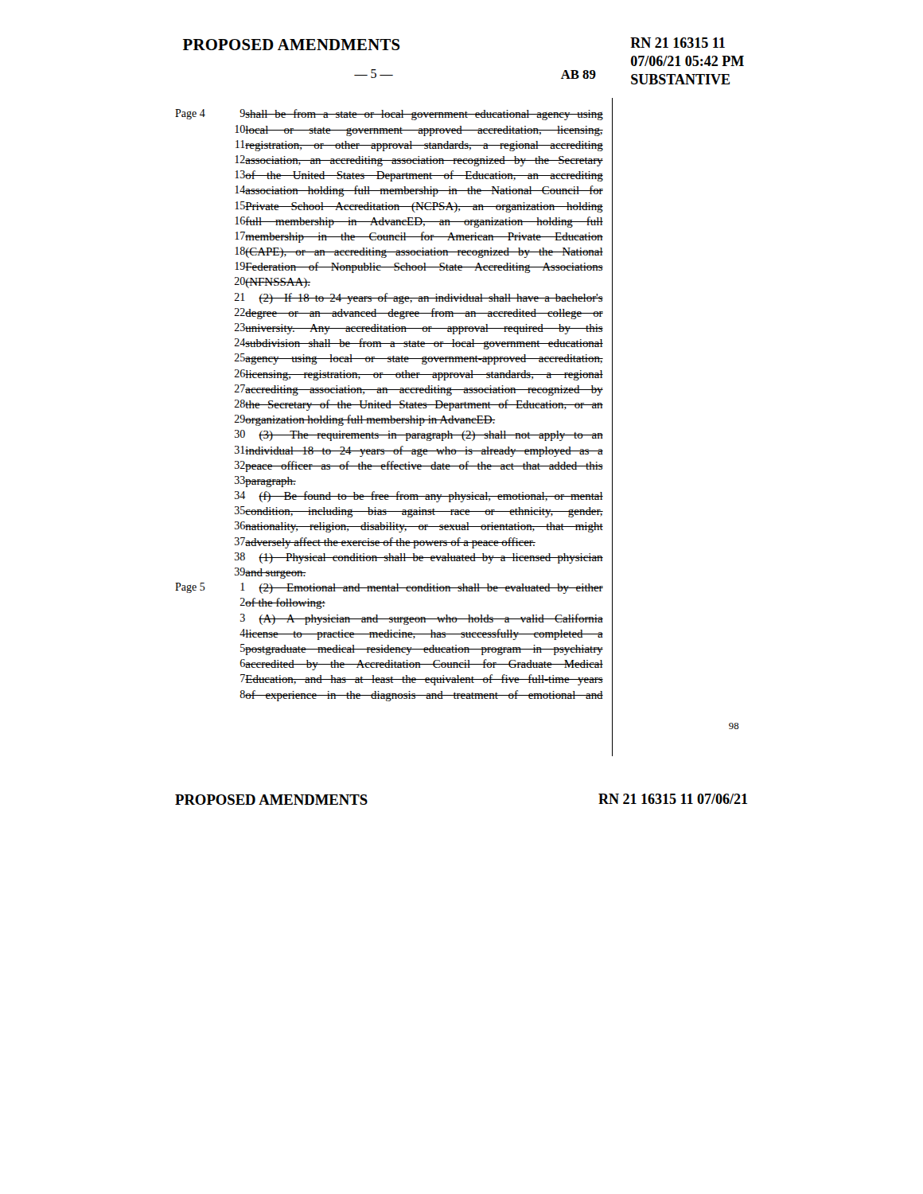PROPOSED AMENDMENTS
RN 21 16315 11
07/06/21 05:42 PM
SUBSTANTIVE
— 5 —
AB 89
| Page 4 | 9 | shall be from a state or local government educational agency using |
| | 10 | local or state government approved accreditation, licensing, |
| | 11 | registration, or other approval standards, a regional accrediting |
| | 12 | association, an accrediting association recognized by the Secretary |
| | 13 | of the United States Department of Education, an accrediting |
| | 14 | association holding full membership in the National Council for |
| | 15 | Private School Accreditation (NCPSA), an organization holding |
| | 16 | full membership in AdvancED, an organization holding full |
| | 17 | membership in the Council for American Private Education |
| | 18 | (CAPE), or an accrediting association recognized by the National |
| | 19 | Federation of Nonpublic School State Accrediting Associations |
| | 20 | (NFNSSAA). |
| | 21 | (2) If 18 to 24 years of age, an individual shall have a bachelor's |
| | 22 | degree or an advanced degree from an accredited college or |
| | 23 | university. Any accreditation or approval required by this |
| | 24 | subdivision shall be from a state or local government educational |
| | 25 | agency using local or state government-approved accreditation, |
| | 26 | licensing, registration, or other approval standards, a regional |
| | 27 | accrediting association, an accrediting association recognized by |
| | 28 | the Secretary of the United States Department of Education, or an |
| | 29 | organization holding full membership in AdvancED. |
| | 30 | (3) The requirements in paragraph (2) shall not apply to an |
| | 31 | individual 18 to 24 years of age who is already employed as a |
| | 32 | peace officer as of the effective date of the act that added this |
| | 33 | paragraph. |
| | 34 | (f) Be found to be free from any physical, emotional, or mental |
| | 35 | condition, including bias against race or ethnicity, gender, |
| | 36 | nationality, religion, disability, or sexual orientation, that might |
| | 37 | adversely affect the exercise of the powers of a peace officer. |
| | 38 | (1) Physical condition shall be evaluated by a licensed physician |
| | 39 | and surgeon. |
| Page 5 | 1 | (2) Emotional and mental condition shall be evaluated by either |
| | 2 | of the following: |
| | 3 | (A) A physician and surgeon who holds a valid California |
| | 4 | license to practice medicine, has successfully completed a |
| | 5 | postgraduate medical residency education program in psychiatry |
| | 6 | accredited by the Accreditation Council for Graduate Medical |
| | 7 | Education, and has at least the equivalent of five full-time years |
| | 8 | of experience in the diagnosis and treatment of emotional and |
98
PROPOSED AMENDMENTS
RN 21 16315 11 07/06/21